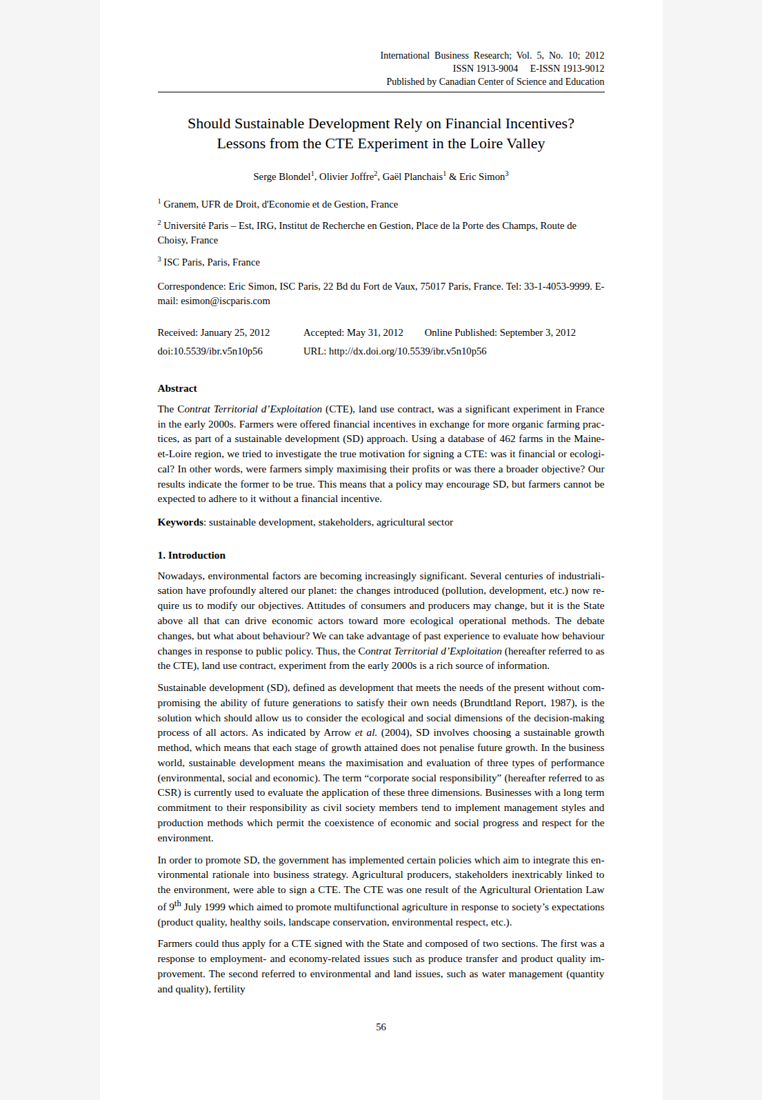International Business Research; Vol. 5, No. 10; 2012
ISSN 1913-9004 E-ISSN 1913-9012
Published by Canadian Center of Science and Education
Should Sustainable Development Rely on Financial Incentives? Lessons from the CTE Experiment in the Loire Valley
Serge Blondel1, Olivier Joffre2, Gaël Planchais1 & Eric Simon3
1 Granem, UFR de Droit, d'Economie et de Gestion, France
2 Université Paris – Est, IRG, Institut de Recherche en Gestion, Place de la Porte des Champs, Route de Choisy, France
3 ISC Paris, Paris, France
Correspondence: Eric Simon, ISC Paris, 22 Bd du Fort de Vaux, 75017 Paris, France. Tel: 33-1-4053-9999. E-mail: esimon@iscparis.com
| Received: January 25, 2012 | Accepted: May 31, 2012 | Online Published: September 3, 2012 |
| doi:10.5539/ibr.v5n10p56 | URL: http://dx.doi.org/10.5539/ibr.v5n10p56 |
Abstract
The Contrat Territorial d’Exploitation (CTE), land use contract, was a significant experiment in France in the early 2000s. Farmers were offered financial incentives in exchange for more organic farming practices, as part of a sustainable development (SD) approach. Using a database of 462 farms in the Maine-et-Loire region, we tried to investigate the true motivation for signing a CTE: was it financial or ecological? In other words, were farmers simply maximising their profits or was there a broader objective? Our results indicate the former to be true. This means that a policy may encourage SD, but farmers cannot be expected to adhere to it without a financial incentive.
Keywords: sustainable development, stakeholders, agricultural sector
1. Introduction
Nowadays, environmental factors are becoming increasingly significant. Several centuries of industrialisation have profoundly altered our planet: the changes introduced (pollution, development, etc.) now require us to modify our objectives. Attitudes of consumers and producers may change, but it is the State above all that can drive economic actors toward more ecological operational methods. The debate changes, but what about behaviour? We can take advantage of past experience to evaluate how behaviour changes in response to public policy. Thus, the Contrat Territorial d’Exploitation (hereafter referred to as the CTE), land use contract, experiment from the early 2000s is a rich source of information.
Sustainable development (SD), defined as development that meets the needs of the present without compromising the ability of future generations to satisfy their own needs (Brundtland Report, 1987), is the solution which should allow us to consider the ecological and social dimensions of the decision-making process of all actors. As indicated by Arrow et al. (2004), SD involves choosing a sustainable growth method, which means that each stage of growth attained does not penalise future growth. In the business world, sustainable development means the maximisation and evaluation of three types of performance (environmental, social and economic). The term “corporate social responsibility” (hereafter referred to as CSR) is currently used to evaluate the application of these three dimensions. Businesses with a long term commitment to their responsibility as civil society members tend to implement management styles and production methods which permit the coexistence of economic and social progress and respect for the environment.
In order to promote SD, the government has implemented certain policies which aim to integrate this environmental rationale into business strategy. Agricultural producers, stakeholders inextricably linked to the environment, were able to sign a CTE. The CTE was one result of the Agricultural Orientation Law of 9th July 1999 which aimed to promote multifunctional agriculture in response to society’s expectations (product quality, healthy soils, landscape conservation, environmental respect, etc.).
Farmers could thus apply for a CTE signed with the State and composed of two sections. The first was a response to employment- and economy-related issues such as produce transfer and product quality improvement. The second referred to environmental and land issues, such as water management (quantity and quality), fertility
56